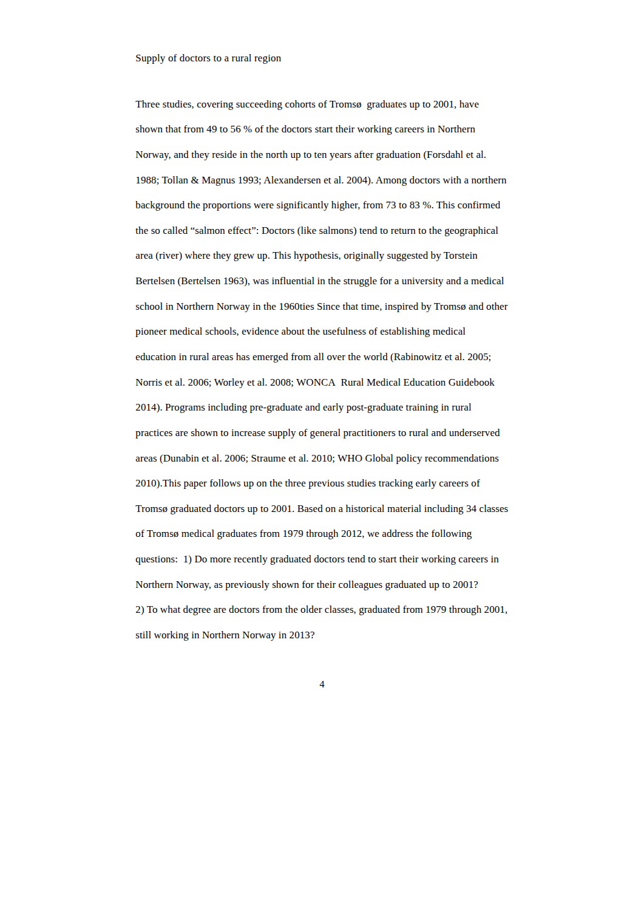Supply of doctors to a rural region
Three studies, covering succeeding cohorts of Tromsø graduates up to 2001, have shown that from 49 to 56 % of the doctors start their working careers in Northern Norway, and they reside in the north up to ten years after graduation (Forsdahl et al. 1988; Tollan & Magnus 1993; Alexandersen et al. 2004). Among doctors with a northern background the proportions were significantly higher, from 73 to 83 %. This confirmed the so called “salmon effect”: Doctors (like salmons) tend to return to the geographical area (river) where they grew up. This hypothesis, originally suggested by Torstein Bertelsen (Bertelsen 1963), was influential in the struggle for a university and a medical school in Northern Norway in the 1960ties Since that time, inspired by Tromsø and other pioneer medical schools, evidence about the usefulness of establishing medical education in rural areas has emerged from all over the world (Rabinowitz et al. 2005; Norris et al. 2006; Worley et al. 2008; WONCA Rural Medical Education Guidebook 2014). Programs including pre-graduate and early post-graduate training in rural practices are shown to increase supply of general practitioners to rural and underserved areas (Dunabin et al. 2006; Straume et al. 2010; WHO Global policy recommendations 2010).This paper follows up on the three previous studies tracking early careers of Tromsø graduated doctors up to 2001. Based on a historical material including 34 classes of Tromsø medical graduates from 1979 through 2012, we address the following questions: 1) Do more recently graduated doctors tend to start their working careers in Northern Norway, as previously shown for their colleagues graduated up to 2001?
2) To what degree are doctors from the older classes, graduated from 1979 through 2001, still working in Northern Norway in 2013?
4